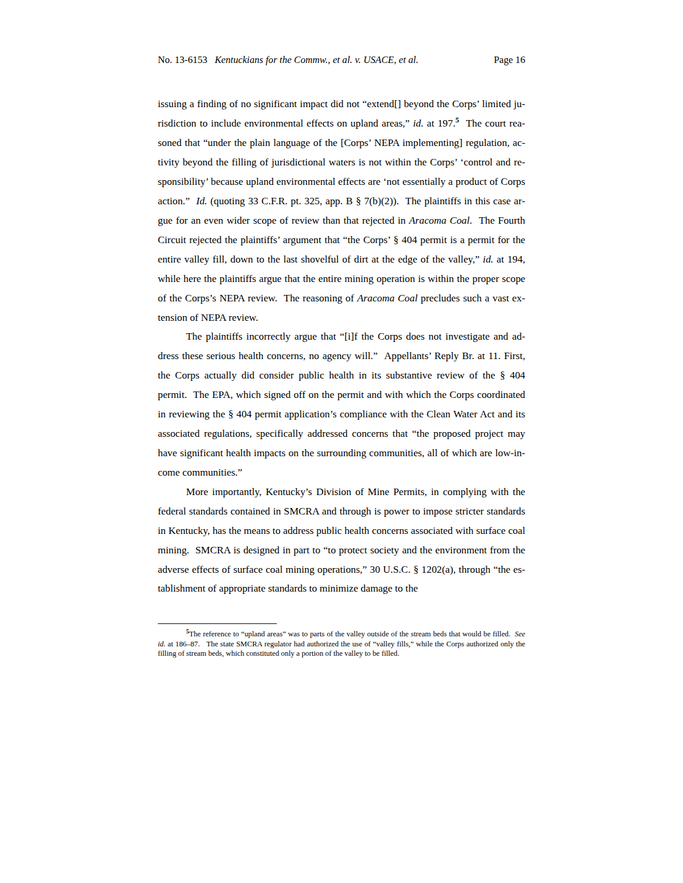No. 13-6153 Kentuckians for the Commw., et al. v. USACE, et al.
Page 16
issuing a finding of no significant impact did not “extend[] beyond the Corps’ limited jurisdiction to include environmental effects on upland areas,” id. at 197.5 The court reasoned that “under the plain language of the [Corps’ NEPA implementing] regulation, activity beyond the filling of jurisdictional waters is not within the Corps’ ‘control and responsibility’ because upland environmental effects are ‘not essentially a product of Corps action.” Id. (quoting 33 C.F.R. pt. 325, app. B § 7(b)(2)). The plaintiffs in this case argue for an even wider scope of review than that rejected in Aracoma Coal. The Fourth Circuit rejected the plaintiffs’ argument that “the Corps’ § 404 permit is a permit for the entire valley fill, down to the last shovelful of dirt at the edge of the valley,” id. at 194, while here the plaintiffs argue that the entire mining operation is within the proper scope of the Corps’s NEPA review. The reasoning of Aracoma Coal precludes such a vast extension of NEPA review.
The plaintiffs incorrectly argue that “[i]f the Corps does not investigate and address these serious health concerns, no agency will.” Appellants’ Reply Br. at 11. First, the Corps actually did consider public health in its substantive review of the § 404 permit. The EPA, which signed off on the permit and with which the Corps coordinated in reviewing the § 404 permit application’s compliance with the Clean Water Act and its associated regulations, specifically addressed concerns that “the proposed project may have significant health impacts on the surrounding communities, all of which are low-income communities.”
More importantly, Kentucky’s Division of Mine Permits, in complying with the federal standards contained in SMCRA and through is power to impose stricter standards in Kentucky, has the means to address public health concerns associated with surface coal mining. SMCRA is designed in part to “to protect society and the environment from the adverse effects of surface coal mining operations,” 30 U.S.C. § 1202(a), through “the establishment of appropriate standards to minimize damage to the
5The reference to “upland areas” was to parts of the valley outside of the stream beds that would be filled. See id. at 186–87. The state SMCRA regulator had authorized the use of “valley fills,” while the Corps authorized only the filling of stream beds, which constituted only a portion of the valley to be filled.